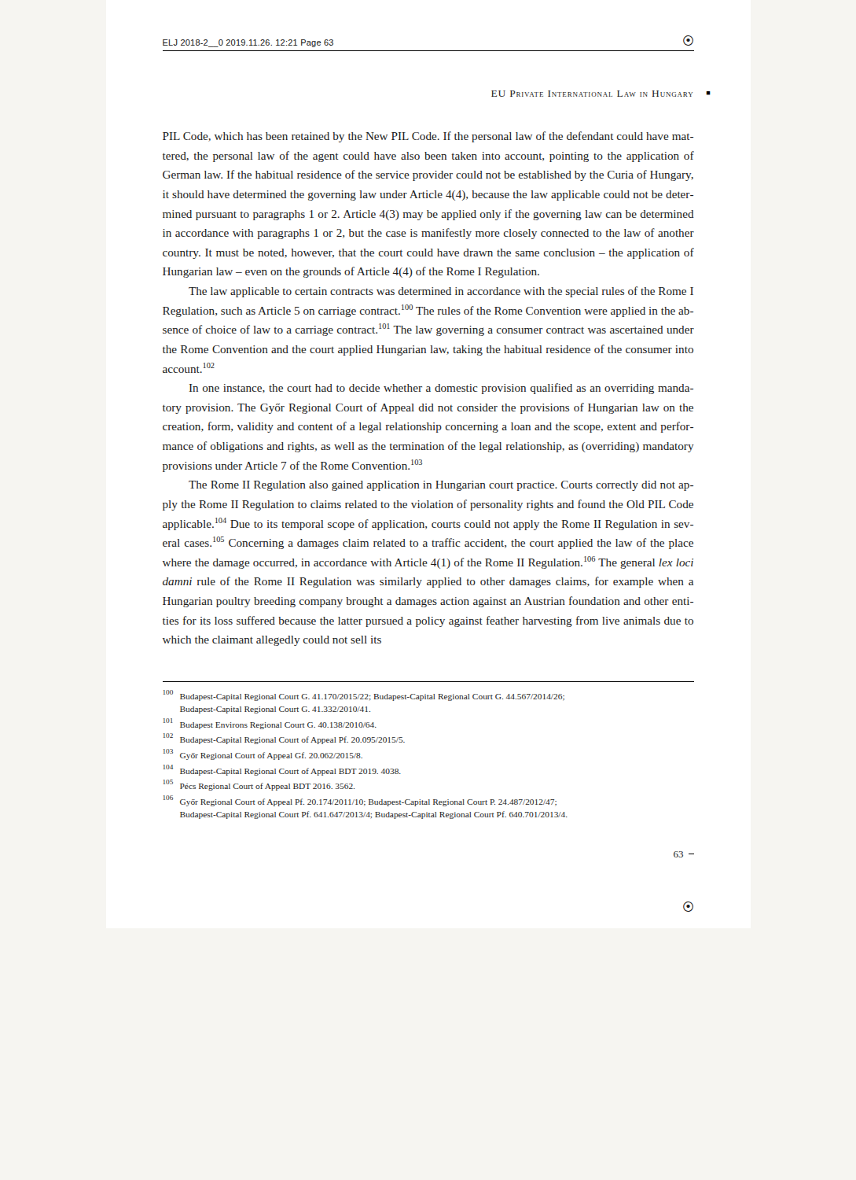ELJ 2018-2__0 2019.11.26. 12:21 Page 63
⦿
EU Private International Law in Hungary ■
PIL Code, which has been retained by the New PIL Code. If the personal law of the defendant could have mattered, the personal law of the agent could have also been taken into account, pointing to the application of German law. If the habitual residence of the service provider could not be established by the Curia of Hungary, it should have determined the governing law under Article 4(4), because the law applicable could not be determined pursuant to paragraphs 1 or 2. Article 4(3) may be applied only if the governing law can be determined in accordance with paragraphs 1 or 2, but the case is manifestly more closely connected to the law of another country. It must be noted, however, that the court could have drawn the same conclusion – the application of Hungarian law – even on the grounds of Article 4(4) of the Rome I Regulation.
The law applicable to certain contracts was determined in accordance with the special rules of the Rome I Regulation, such as Article 5 on carriage contract.100 The rules of the Rome Convention were applied in the absence of choice of law to a carriage contract.101 The law governing a consumer contract was ascertained under the Rome Convention and the court applied Hungarian law, taking the habitual residence of the consumer into account.102
In one instance, the court had to decide whether a domestic provision qualified as an overriding mandatory provision. The Győr Regional Court of Appeal did not consider the provisions of Hungarian law on the creation, form, validity and content of a legal relationship concerning a loan and the scope, extent and performance of obligations and rights, as well as the termination of the legal relationship, as (overriding) mandatory provisions under Article 7 of the Rome Convention.103
The Rome II Regulation also gained application in Hungarian court practice. Courts correctly did not apply the Rome II Regulation to claims related to the violation of personality rights and found the Old PIL Code applicable.104 Due to its temporal scope of application, courts could not apply the Rome II Regulation in several cases.105 Concerning a damages claim related to a traffic accident, the court applied the law of the place where the damage occurred, in accordance with Article 4(1) of the Rome II Regulation.106 The general lex loci damni rule of the Rome II Regulation was similarly applied to other damages claims, for example when a Hungarian poultry breeding company brought a damages action against an Austrian foundation and other entities for its loss suffered because the latter pursued a policy against feather harvesting from live animals due to which the claimant allegedly could not sell its
Budapest-Capital Regional Court G. 41.170/2015/22; Budapest-Capital Regional Court G. 44.567/2014/26; Budapest-Capital Regional Court G. 41.332/2010/41.
Budapest Environs Regional Court G. 40.138/2010/64.
Budapest-Capital Regional Court of Appeal Pf. 20.095/2015/5.
Győr Regional Court of Appeal Gf. 20.062/2015/8.
Budapest-Capital Regional Court of Appeal BDT 2019. 4038.
Pécs Regional Court of Appeal BDT 2016. 3562.
Győr Regional Court of Appeal Pf. 20.174/2011/10; Budapest-Capital Regional Court P. 24.487/2012/47; Budapest-Capital Regional Court Pf. 641.647/2013/4; Budapest-Capital Regional Court Pf. 640.701/2013/4.
63
⦿